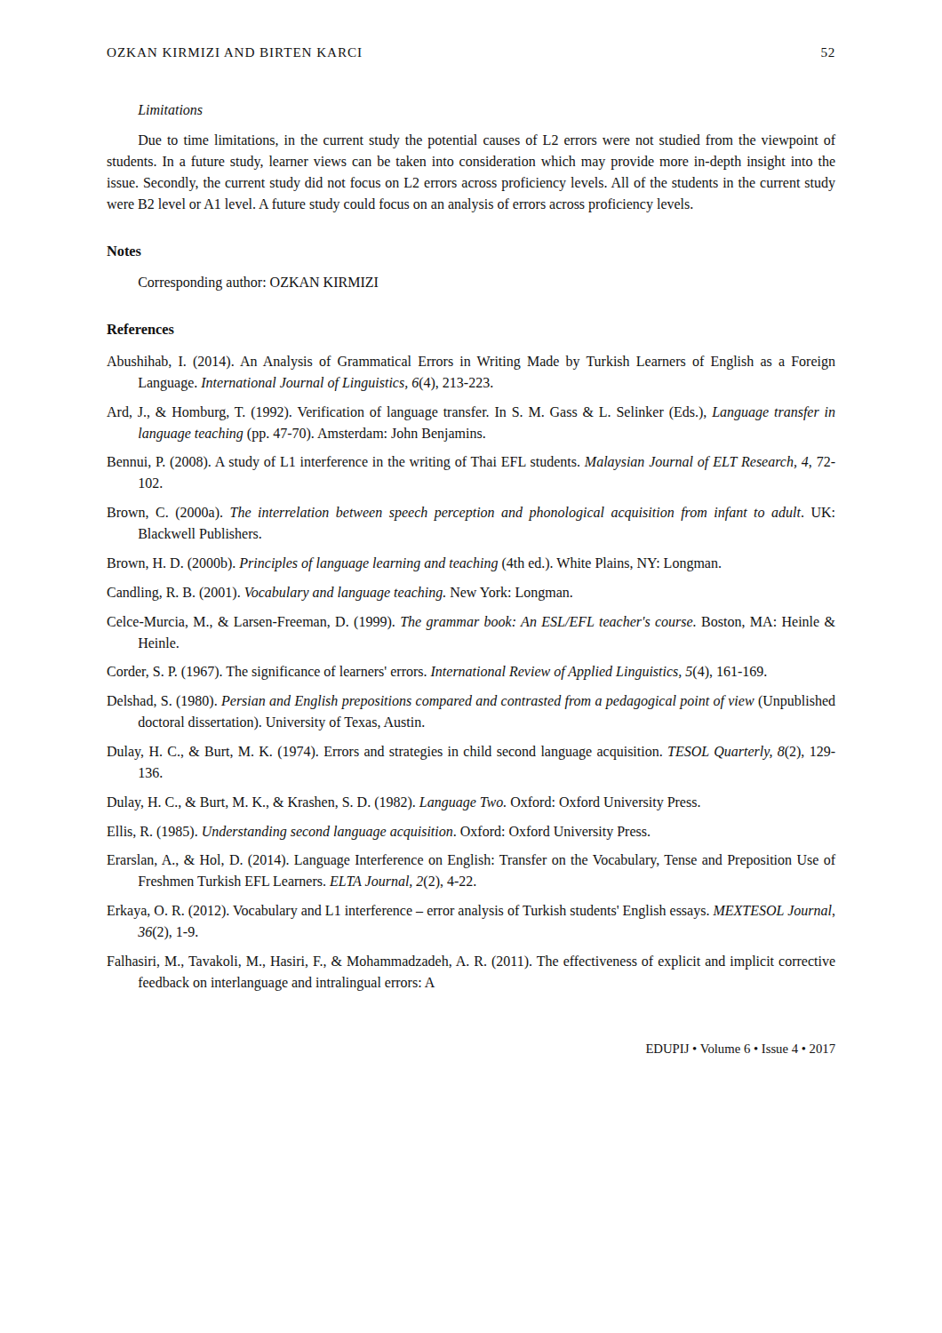Ozkan Kirmizi and Birten Karci 52
Limitations
Due to time limitations, in the current study the potential causes of L2 errors were not studied from the viewpoint of students. In a future study, learner views can be taken into consideration which may provide more in-depth insight into the issue. Secondly, the current study did not focus on L2 errors across proficiency levels. All of the students in the current study were B2 level or A1 level. A future study could focus on an analysis of errors across proficiency levels.
Notes
Corresponding author: OZKAN KIRMIZI
References
Abushihab, I. (2014). An Analysis of Grammatical Errors in Writing Made by Turkish Learners of English as a Foreign Language. International Journal of Linguistics, 6(4), 213-223.
Ard, J., & Homburg, T. (1992). Verification of language transfer. In S. M. Gass & L. Selinker (Eds.), Language transfer in language teaching (pp. 47-70). Amsterdam: John Benjamins.
Bennui, P. (2008). A study of L1 interference in the writing of Thai EFL students. Malaysian Journal of ELT Research, 4, 72-102.
Brown, C. (2000a). The interrelation between speech perception and phonological acquisition from infant to adult. UK: Blackwell Publishers.
Brown, H. D. (2000b). Principles of language learning and teaching (4th ed.). White Plains, NY: Longman.
Candling, R. B. (2001). Vocabulary and language teaching. New York: Longman.
Celce-Murcia, M., & Larsen-Freeman, D. (1999). The grammar book: An ESL/EFL teacher's course. Boston, MA: Heinle & Heinle.
Corder, S. P. (1967). The significance of learners' errors. International Review of Applied Linguistics, 5(4), 161-169.
Delshad, S. (1980). Persian and English prepositions compared and contrasted from a pedagogical point of view (Unpublished doctoral dissertation). University of Texas, Austin.
Dulay, H. C., & Burt, M. K. (1974). Errors and strategies in child second language acquisition. TESOL Quarterly, 8(2), 129-136.
Dulay, H. C., & Burt, M. K., & Krashen, S. D. (1982). Language Two. Oxford: Oxford University Press.
Ellis, R. (1985). Understanding second language acquisition. Oxford: Oxford University Press.
Erarslan, A., & Hol, D. (2014). Language Interference on English: Transfer on the Vocabulary, Tense and Preposition Use of Freshmen Turkish EFL Learners. ELTA Journal, 2(2), 4-22.
Erkaya, O. R. (2012). Vocabulary and L1 interference – error analysis of Turkish students' English essays. MEXTESOL Journal, 36(2), 1-9.
Falhasiri, M., Tavakoli, M., Hasiri, F., & Mohammadzadeh, A. R. (2011). The effectiveness of explicit and implicit corrective feedback on interlanguage and intralingual errors: A
EDUPIJ • Volume 6 • Issue 4 • 2017